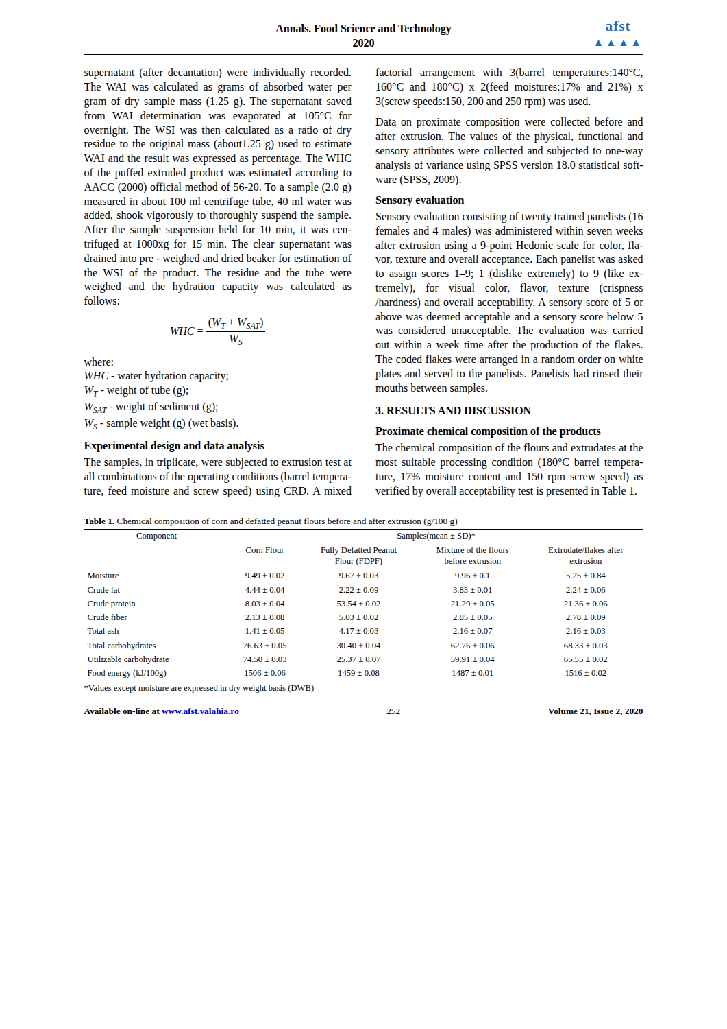Annals. Food Science and Technology
2020
afst ▲▲▲▲
supernatant (after decantation) were individually recorded. The WAI was calculated as grams of absorbed water per gram of dry sample mass (1.25 g). The supernatant saved from WAI determination was evaporated at 105°C for overnight. The WSI was then calculated as a ratio of dry residue to the original mass (about1.25 g) used to estimate WAI and the result was expressed as percentage. The WHC of the puffed extruded product was estimated according to AACC (2000) official method of 56-20. To a sample (2.0 g) measured in about 100 ml centrifuge tube, 40 ml water was added, shook vigorously to thoroughly suspend the sample. After the sample suspension held for 10 min, it was centrifuged at 1000xg for 15 min. The clear supernatant was drained into pre - weighed and dried beaker for estimation of the WSI of the product. The residue and the tube were weighed and the hydration capacity was calculated as follows:
WHC = (WT + WSAT) WS
where:
WHC - water hydration capacity;
WT - weight of tube (g);
WSAT - weight of sediment (g);
WS - sample weight (g) (wet basis).
Experimental design and data analysis
The samples, in triplicate, were subjected to extrusion test at all combinations of the operating conditions (barrel temperature, feed moisture and screw speed) using CRD. A mixed factorial arrangement with 3(barrel temperatures:140°C, 160°C and 180°C) x 2(feed moistures:17% and 21%) x 3(screw speeds:150, 200 and 250 rpm) was used.
Data on proximate composition were collected before and after extrusion. The values of the physical, functional and sensory attributes were collected and subjected to one-way analysis of variance using SPSS version 18.0 statistical software (SPSS, 2009).
Sensory evaluation
Sensory evaluation consisting of twenty trained panelists (16 females and 4 males) was administered within seven weeks after extrusion using a 9-point Hedonic scale for color, flavor, texture and overall acceptance. Each panelist was asked to assign scores 1–9; 1 (dislike extremely) to 9 (like extremely), for visual color, flavor, texture (crispness /hardness) and overall acceptability. A sensory score of 5 or above was deemed acceptable and a sensory score below 5 was considered unacceptable. The evaluation was carried out within a week time after the production of the flakes. The coded flakes were arranged in a random order on white plates and served to the panelists. Panelists had rinsed their mouths between samples.
3. RESULTS AND DISCUSSION
Proximate chemical composition of the products
The chemical composition of the flours and extrudates at the most suitable processing condition (180°C barrel temperature, 17% moisture content and 150 rpm screw speed) as verified by overall acceptability test is presented in Table 1.
Table 1. Chemical composition of corn and defatted peanut flours before and after extrusion (g/100 g)
| Component | Samples(mean ± SD)* |
| --- | --- |
| | Corn Flour | Fully Defatted Peanut Flour (FDPF) | Mixture of the flours before extrusion | Extrudate/flakes after extrusion |
| Moisture | 9.49 ± 0.02 | 9.67 ± 0.03 | 9.96 ± 0.1 | 5.25 ± 0.84 |
| Crude fat | 4.44 ± 0.04 | 2.22 ± 0.09 | 3.83 ± 0.01 | 2.24 ± 0.06 |
| Crude protein | 8.03 ± 0.04 | 53.54 ± 0.02 | 21.29 ± 0.05 | 21.36 ± 0.06 |
| Crude fiber | 2.13 ± 0.08 | 5.03 ± 0.02 | 2.85 ± 0.05 | 2.78 ± 0.09 |
| Total ash | 1.41 ± 0.05 | 4.17 ± 0.03 | 2.16 ± 0.07 | 2.16 ± 0.03 |
| Total carbohydrates | 76.63 ± 0.05 | 30.40 ± 0.04 | 62.76 ± 0.06 | 68.33 ± 0.03 |
| Utilizable carbohydrate | 74.50 ± 0.03 | 25.37 ± 0.07 | 59.91 ± 0.04 | 65.55 ± 0.02 |
| Food energy (kJ/100g) | 1506 ± 0.06 | 1459 ± 0.08 | 1487 ± 0.01 | 1516 ± 0.02 |
*Values except moisture are expressed in dry weight basis (DWB)
Available on-line at www.afst.valahia.ro
252
Volume 21, Issue 2, 2020